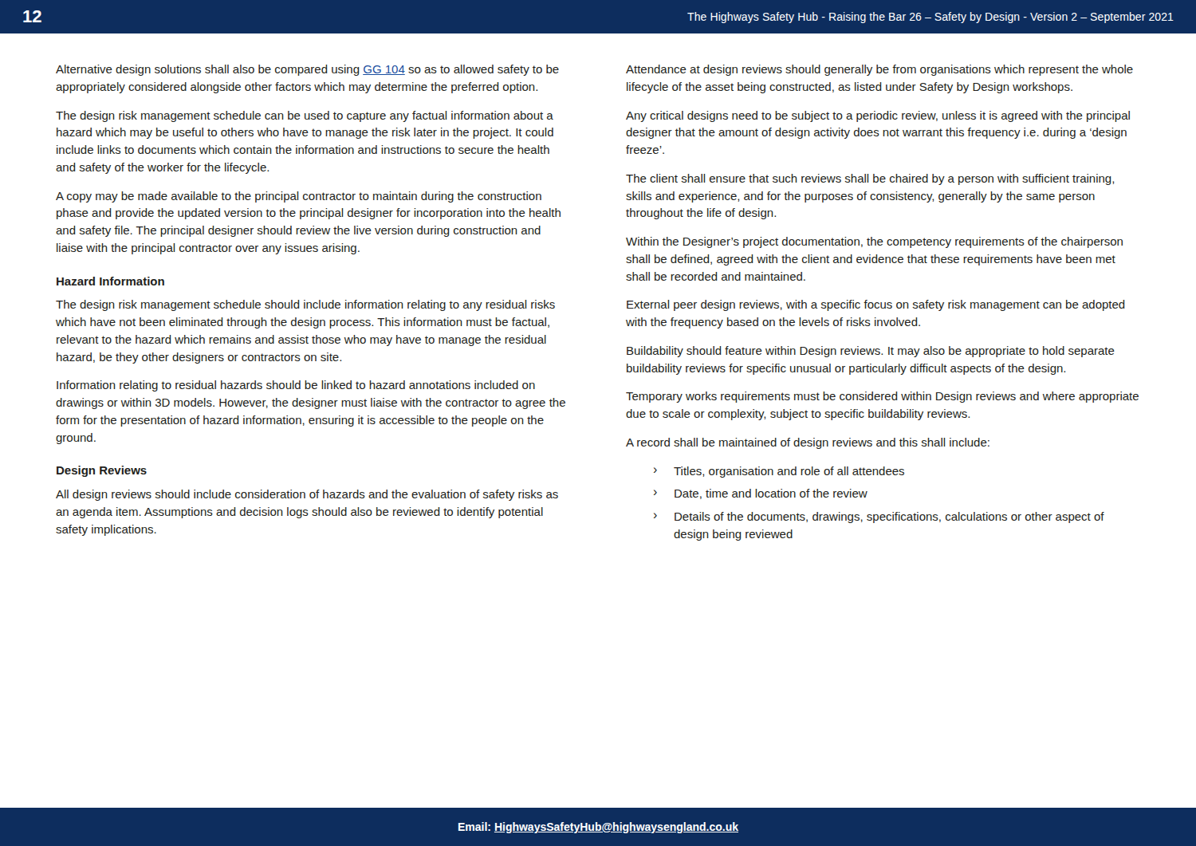12 The Highways Safety Hub - Raising the Bar 26 – Safety by Design - Version 2 – September 2021
Alternative design solutions shall also be compared using GG 104 so as to allowed safety to be appropriately considered alongside other factors which may determine the preferred option.
The design risk management schedule can be used to capture any factual information about a hazard which may be useful to others who have to manage the risk later in the project. It could include links to documents which contain the information and instructions to secure the health and safety of the worker for the lifecycle.
A copy may be made available to the principal contractor to maintain during the construction phase and provide the updated version to the principal designer for incorporation into the health and safety file. The principal designer should review the live version during construction and liaise with the principal contractor over any issues arising.
Hazard Information
The design risk management schedule should include information relating to any residual risks which have not been eliminated through the design process. This information must be factual, relevant to the hazard which remains and assist those who may have to manage the residual hazard, be they other designers or contractors on site.
Information relating to residual hazards should be linked to hazard annotations included on drawings or within 3D models. However, the designer must liaise with the contractor to agree the form for the presentation of hazard information, ensuring it is accessible to the people on the ground.
Design Reviews
All design reviews should include consideration of hazards and the evaluation of safety risks as an agenda item. Assumptions and decision logs should also be reviewed to identify potential safety implications.
Attendance at design reviews should generally be from organisations which represent the whole lifecycle of the asset being constructed, as listed under Safety by Design workshops.
Any critical designs need to be subject to a periodic review, unless it is agreed with the principal designer that the amount of design activity does not warrant this frequency i.e. during a ‘design freeze’.
The client shall ensure that such reviews shall be chaired by a person with sufficient training, skills and experience, and for the purposes of consistency, generally by the same person throughout the life of design.
Within the Designer’s project documentation, the competency requirements of the chairperson shall be defined, agreed with the client and evidence that these requirements have been met shall be recorded and maintained.
External peer design reviews, with a specific focus on safety risk management can be adopted with the frequency based on the levels of risks involved.
Buildability should feature within Design reviews. It may also be appropriate to hold separate buildability reviews for specific unusual or particularly difficult aspects of the design.
Temporary works requirements must be considered within Design reviews and where appropriate due to scale or complexity, subject to specific buildability reviews.
A record shall be maintained of design reviews and this shall include:
Titles, organisation and role of all attendees
Date, time and location of the review
Details of the documents, drawings, specifications, calculations or other aspect of design being reviewed
Email: HighwaysSafetyHub@highwaysengland.co.uk